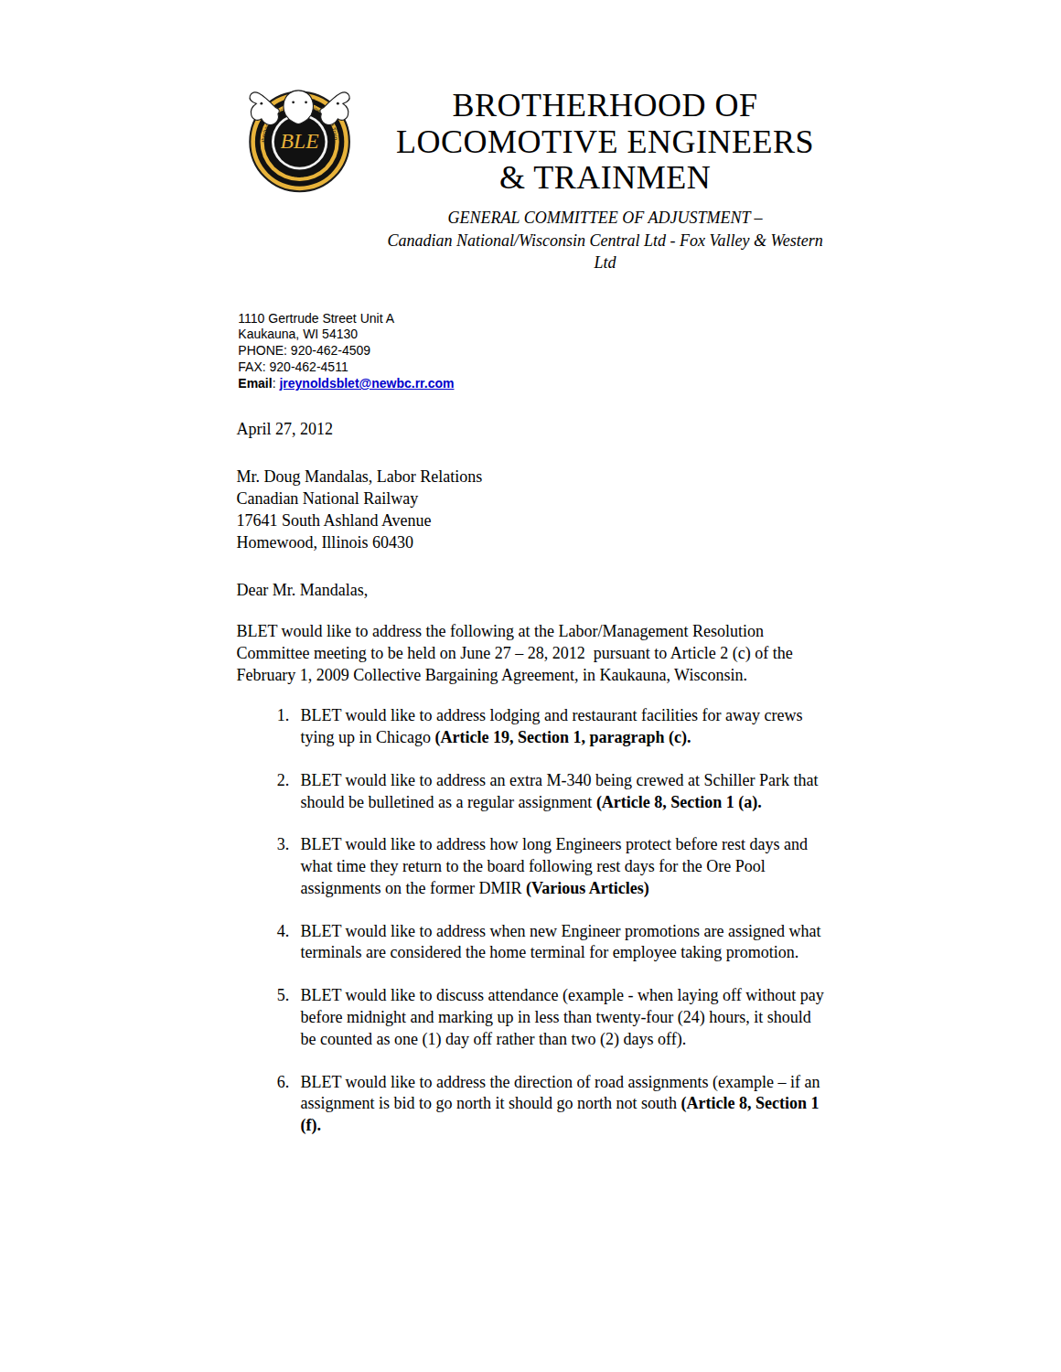BLE IBT Brotherhood of Locomotive Engineers and Trainmen
BROTHERHOOD OF LOCOMOTIVE ENGINEERS & TRAINMEN
GENERAL COMMITTEE OF ADJUSTMENT –
Canadian National/Wisconsin Central Ltd - Fox Valley & Western Ltd
1110 Gertrude Street Unit A
Kaukauna, WI 54130
PHONE: 920-462-4509
FAX: 920-462-4511
Email: jreynoldsblet@newbc.rr.com
April 27, 2012
Mr. Doug Mandalas, Labor Relations
Canadian National Railway
17641 South Ashland Avenue
Homewood, Illinois 60430
Dear Mr. Mandalas,
BLET would like to address the following at the Labor/Management Resolution Committee meeting to be held on June 27 – 28, 2012 pursuant to Article 2 (c) of the February 1, 2009 Collective Bargaining Agreement, in Kaukauna, Wisconsin.
BLET would like to address lodging and restaurant facilities for away crews tying up in Chicago (Article 19, Section 1, paragraph (c).
BLET would like to address an extra M-340 being crewed at Schiller Park that should be bulletined as a regular assignment (Article 8, Section 1 (a).
BLET would like to address how long Engineers protect before rest days and what time they return to the board following rest days for the Ore Pool assignments on the former DMIR (Various Articles)
BLET would like to address when new Engineer promotions are assigned what terminals are considered the home terminal for employee taking promotion.
BLET would like to discuss attendance (example - when laying off without pay before midnight and marking up in less than twenty-four (24) hours, it should be counted as one (1) day off rather than two (2) days off).
BLET would like to address the direction of road assignments (example – if an assignment is bid to go north it should go north not south (Article 8, Section 1 (f).